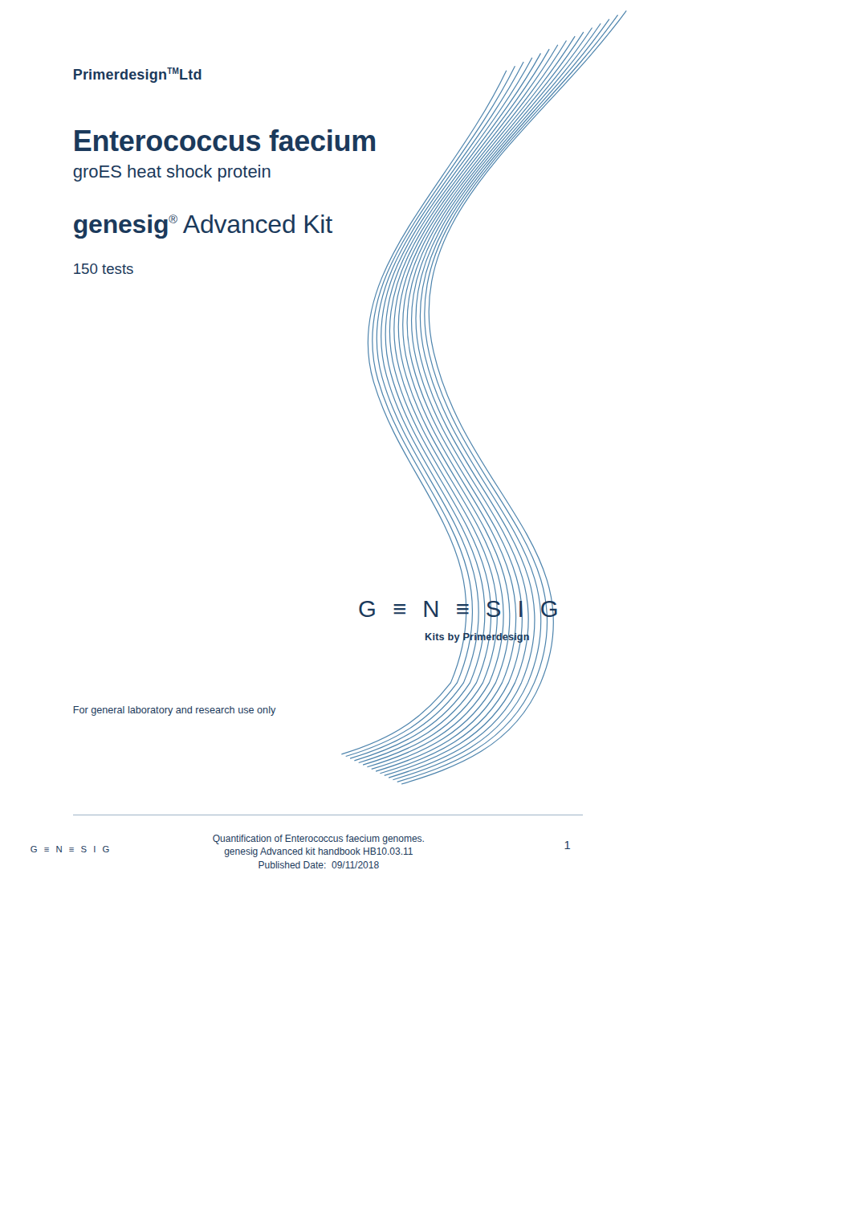PrimerdesignTMLtd
Enterococcus faecium
groES heat shock protein
genesig® Advanced Kit
150 tests
G ≡ N ≡ S I G
Kits by Primerdesign
For general laboratory and research use only
G ≡ N ≡ S I G
Quantification of Enterococcus faecium genomes.
genesig Advanced kit handbook HB10.03.11
Published Date: 09/11/2018
1